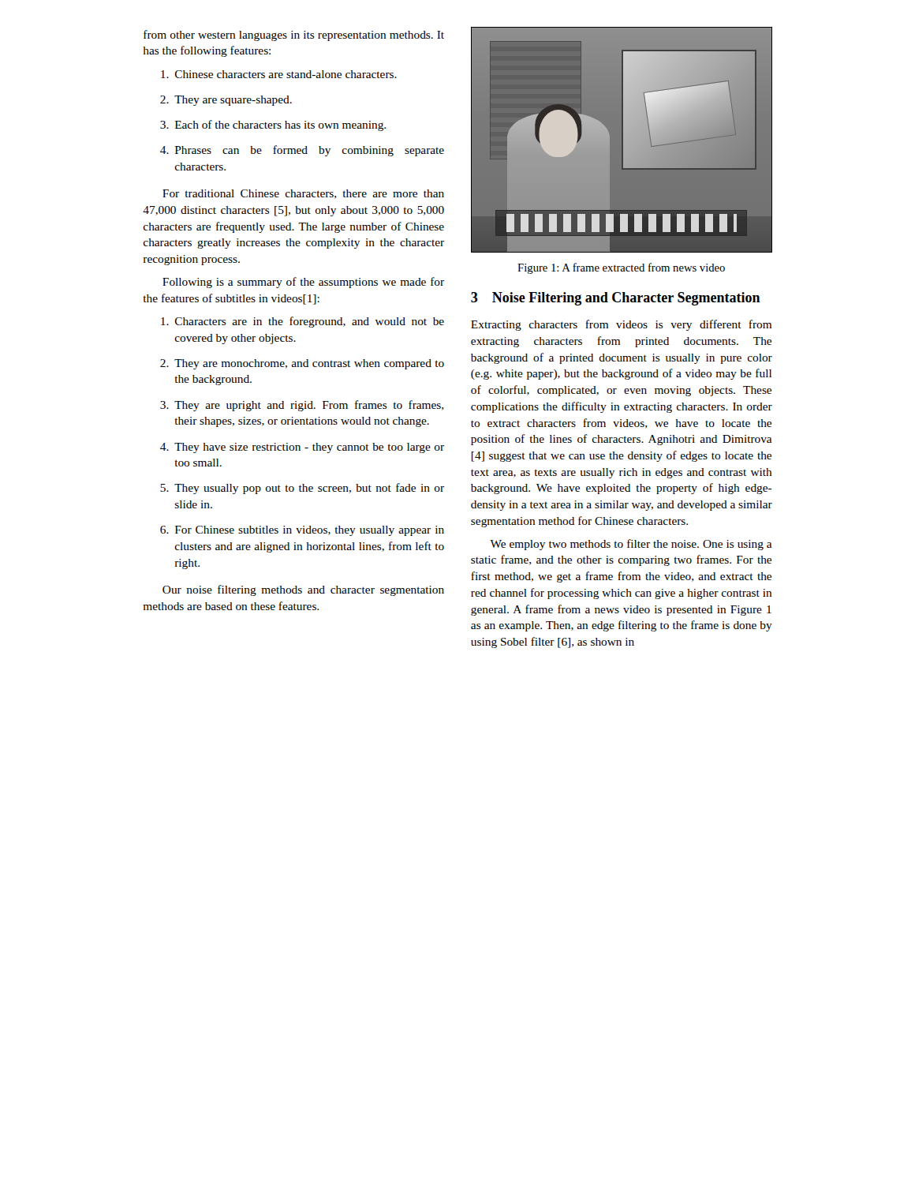from other western languages in its representation methods. It has the following features:
Chinese characters are stand-alone characters.
They are square-shaped.
Each of the characters has its own meaning.
Phrases can be formed by combining separate characters.
For traditional Chinese characters, there are more than 47,000 distinct characters [5], but only about 3,000 to 5,000 characters are frequently used. The large number of Chinese characters greatly increases the complexity in the character recognition process.
Following is a summary of the assumptions we made for the features of subtitles in videos[1]:
Characters are in the foreground, and would not be covered by other objects.
They are monochrome, and contrast when compared to the background.
They are upright and rigid. From frames to frames, their shapes, sizes, or orientations would not change.
They have size restriction - they cannot be too large or too small.
They usually pop out to the screen, but not fade in or slide in.
For Chinese subtitles in videos, they usually appear in clusters and are aligned in horizontal lines, from left to right.
Our noise filtering methods and character segmentation methods are based on these features.
Figure 1: A frame extracted from news video
3 Noise Filtering and Character Segmentation
Extracting characters from videos is very different from extracting characters from printed documents. The background of a printed document is usually in pure color (e.g. white paper), but the background of a video may be full of colorful, complicated, or even moving objects. These complications the difficulty in extracting characters. In order to extract characters from videos, we have to locate the position of the lines of characters. Agnihotri and Dimitrova [4] suggest that we can use the density of edges to locate the text area, as texts are usually rich in edges and contrast with background. We have exploited the property of high edge-density in a text area in a similar way, and developed a similar segmentation method for Chinese characters.
We employ two methods to filter the noise. One is using a static frame, and the other is comparing two frames. For the first method, we get a frame from the video, and extract the red channel for processing which can give a higher contrast in general. A frame from a news video is presented in Figure 1 as an example. Then, an edge filtering to the frame is done by using Sobel filter [6], as shown in